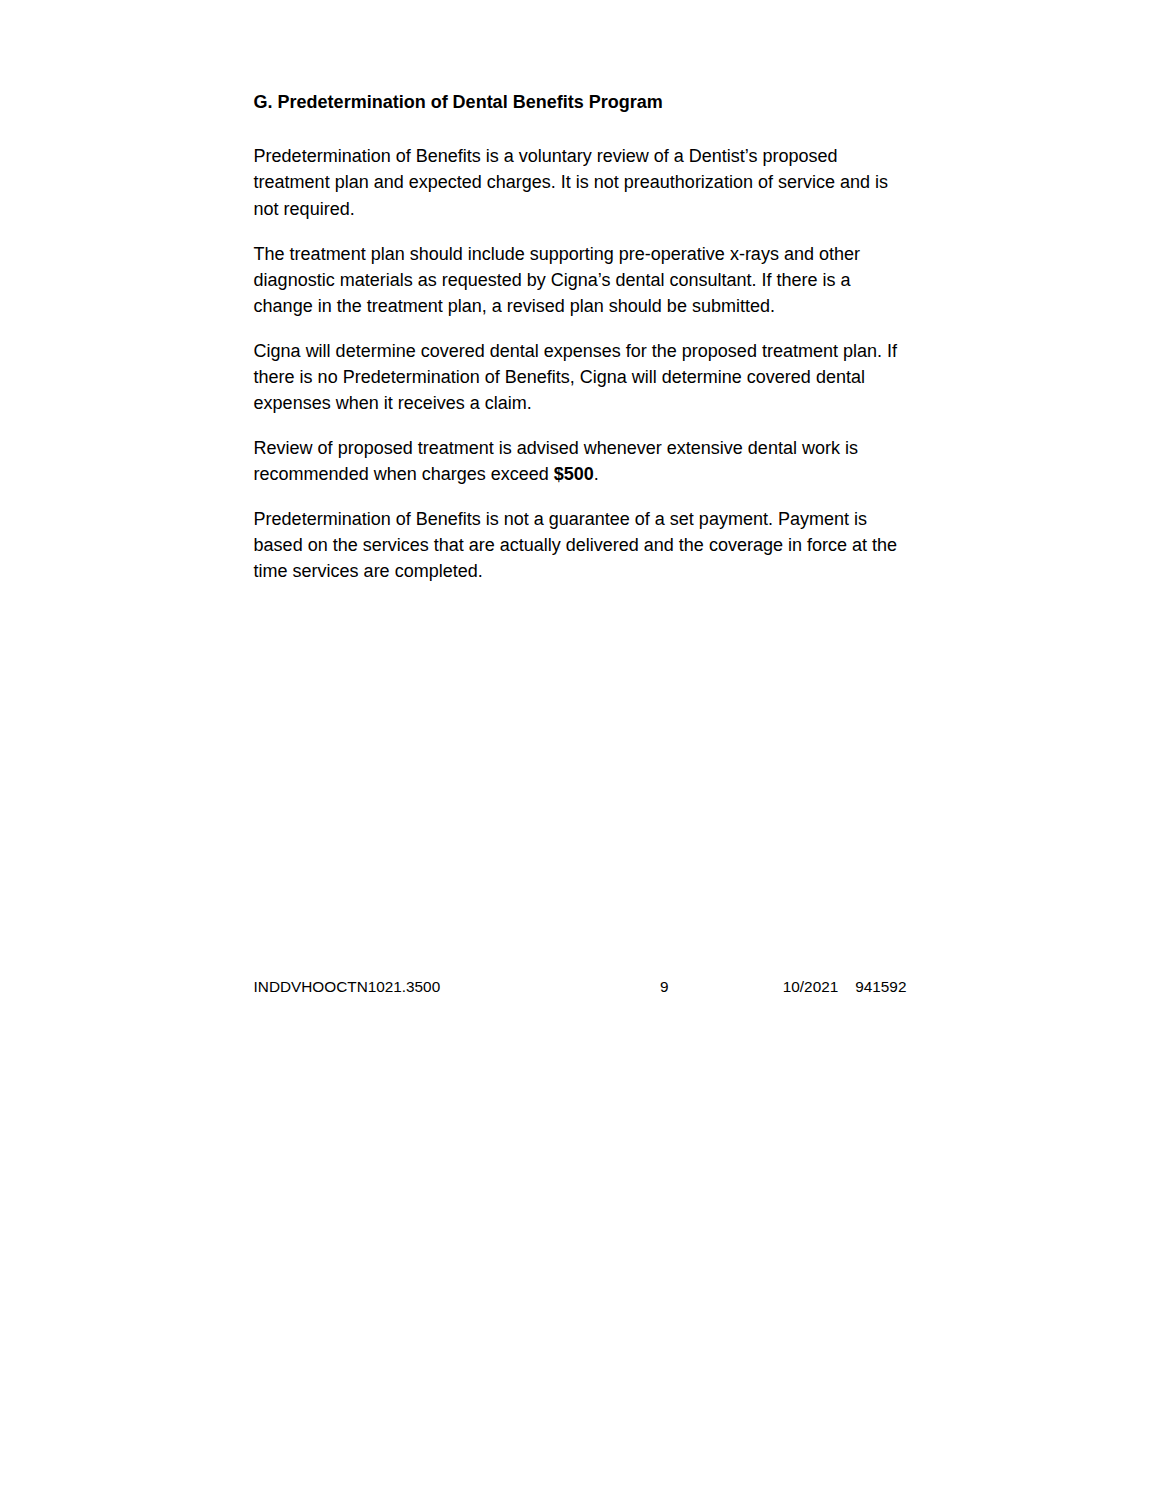G. Predetermination of Dental Benefits Program
Predetermination of Benefits is a voluntary review of a Dentist’s proposed treatment plan and expected charges. It is not preauthorization of service and is not required.
The treatment plan should include supporting pre-operative x-rays and other diagnostic materials as requested by Cigna’s dental consultant. If there is a change in the treatment plan, a revised plan should be submitted.
Cigna will determine covered dental expenses for the proposed treatment plan. If there is no Predetermination of Benefits, Cigna will determine covered dental expenses when it receives a claim.
Review of proposed treatment is advised whenever extensive dental work is recommended when charges exceed $500.
Predetermination of Benefits is not a guarantee of a set payment. Payment is based on the services that are actually delivered and the coverage in force at the time services are completed.
INDDVHOOCTN1021.3500
9
10/2021 941592